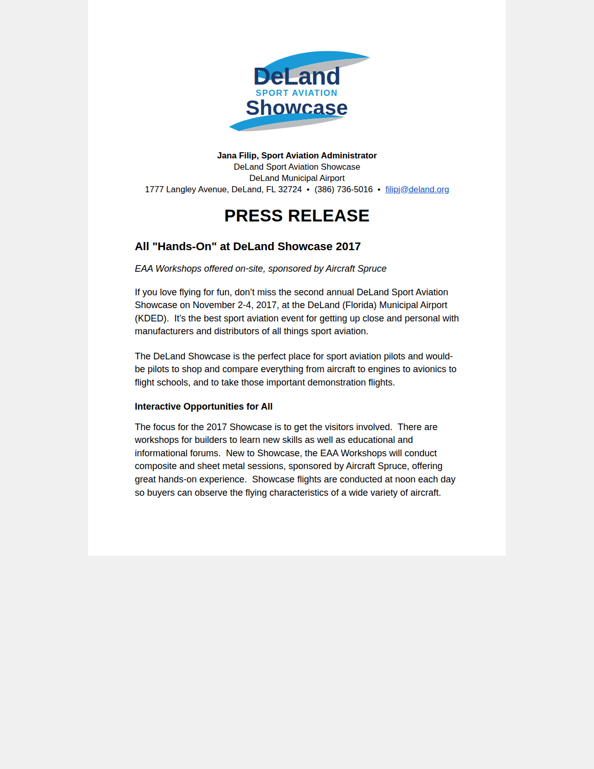DeLand SPORT AVIATION Showcase
Jana Filip, Sport Aviation Administrator
DeLand Sport Aviation Showcase
DeLand Municipal Airport
1777 Langley Avenue, DeLand, FL 32724 • (386) 736-5016 • filipj@deland.org
PRESS RELEASE
All "Hands-On" at DeLand Showcase 2017
EAA Workshops offered on-site, sponsored by Aircraft Spruce
If you love flying for fun, don’t miss the second annual DeLand Sport Aviation Showcase on November 2-4, 2017, at the DeLand (Florida) Municipal Airport (KDED). It’s the best sport aviation event for getting up close and personal with manufacturers and distributors of all things sport aviation.
The DeLand Showcase is the perfect place for sport aviation pilots and would-be pilots to shop and compare everything from aircraft to engines to avionics to flight schools, and to take those important demonstration flights.
Interactive Opportunities for All
The focus for the 2017 Showcase is to get the visitors involved. There are workshops for builders to learn new skills as well as educational and informational forums. New to Showcase, the EAA Workshops will conduct composite and sheet metal sessions, sponsored by Aircraft Spruce, offering great hands-on experience. Showcase flights are conducted at noon each day so buyers can observe the flying characteristics of a wide variety of aircraft.